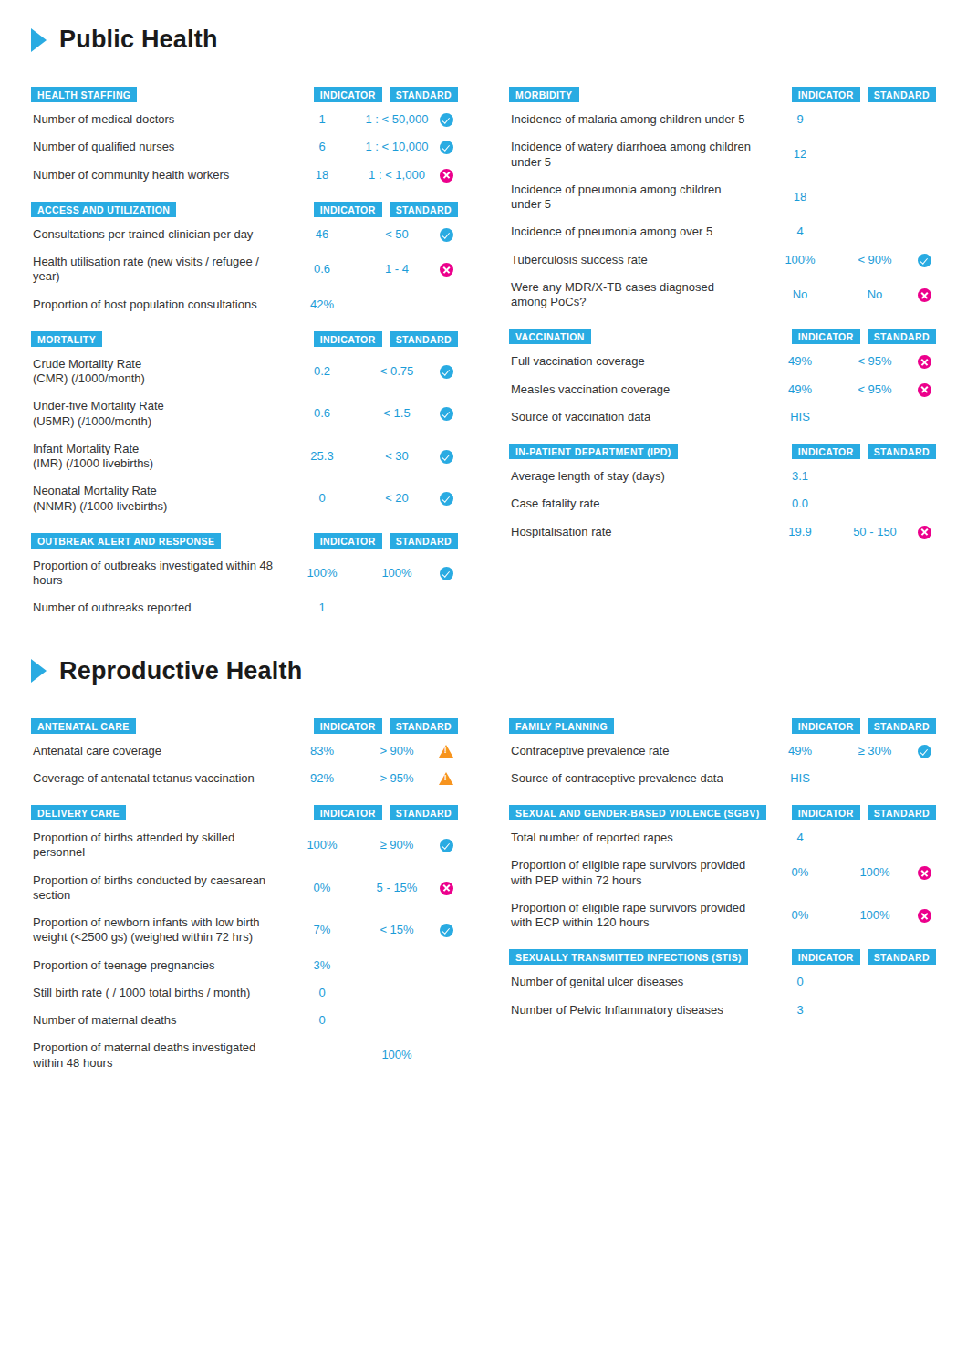Public Health
Health staffing Indicator Standard
| Number of medical doctors | 1 | 1 : < 50,000 | |
| Number of qualified nurses | 6 | 1 : < 10,000 | |
| Number of community health workers | 18 | 1 : < 1,000 | |
Access and utilization Indicator Standard
| Consultations per trained clinician per day | 46 | < 50 | |
| Health utilisation rate (new visits / refugee / year) | 0.6 | 1 - 4 | |
| Proportion of host population consultations | 42% | | |
Mortality Indicator Standard
| Crude Mortality Rate (CMR) (/1000/month) | 0.2 | < 0.75 | |
| Under-five Mortality Rate (U5MR) (/1000/month) | 0.6 | < 1.5 | |
| Infant Mortality Rate (IMR) (/1000 livebirths) | 25.3 | < 30 | |
| Neonatal Mortality Rate (NNMR) (/1000 livebirths) | 0 | < 20 | |
Outbreak alert and response Indicator Standard
| Proportion of outbreaks investigated within 48 hours | 100% | 100% | |
| Number of outbreaks reported | 1 | | |
Morbidity Indicator Standard
| Incidence of malaria among children under 5 | 9 | | |
| Incidence of watery diarrhoea among children under 5 | 12 | | |
| Incidence of pneumonia among children under 5 | 18 | | |
| Incidence of pneumonia among over 5 | 4 | | |
| Tuberculosis success rate | 100% | < 90% | |
| Were any MDR/X-TB cases diagnosed among PoCs? | No | No | |
Vaccination Indicator Standard
| Full vaccination coverage | 49% | < 95% | |
| Measles vaccination coverage | 49% | < 95% | |
| Source of vaccination data | HIS | | |
In-patient department (IPD) Indicator Standard
| Average length of stay (days) | 3.1 | | |
| Case fatality rate | 0.0 | | |
| Hospitalisation rate | 19.9 | 50 - 150 | |
Reproductive Health
Antenatal care Indicator Standard
| Antenatal care coverage | 83% | > 90% | |
| Coverage of antenatal tetanus vaccination | 92% | > 95% | |
Delivery care Indicator Standard
| Proportion of births attended by skilled personnel | 100% | ≥ 90% | |
| Proportion of births conducted by caesarean section | 0% | 5 - 15% | |
| Proportion of newborn infants with low birth weight (<2500 gs) (weighed within 72 hrs) | 7% | < 15% | |
| Proportion of teenage pregnancies | 3% | | |
| Still birth rate ( / 1000 total births / month) | 0 | | |
| Number of maternal deaths | 0 | | |
| Proportion of maternal deaths investigated within 48 hours | | 100% | |
Family planning Indicator Standard
| Contraceptive prevalence rate | 49% | ≥ 30% | |
| Source of contraceptive prevalence data | HIS | | |
Sexual and gender-based violence (SGBV) Indicator Standard
| Total number of reported rapes | 4 | | |
| Proportion of eligible rape survivors provided with PEP within 72 hours | 0% | 100% | |
| Proportion of eligible rape survivors provided with ECP within 120 hours | 0% | 100% | |
Sexually transmitted infections (STIs) Indicator Standard
| Number of genital ulcer diseases | 0 | | |
| Number of Pelvic Inflammatory diseases | 3 | | |